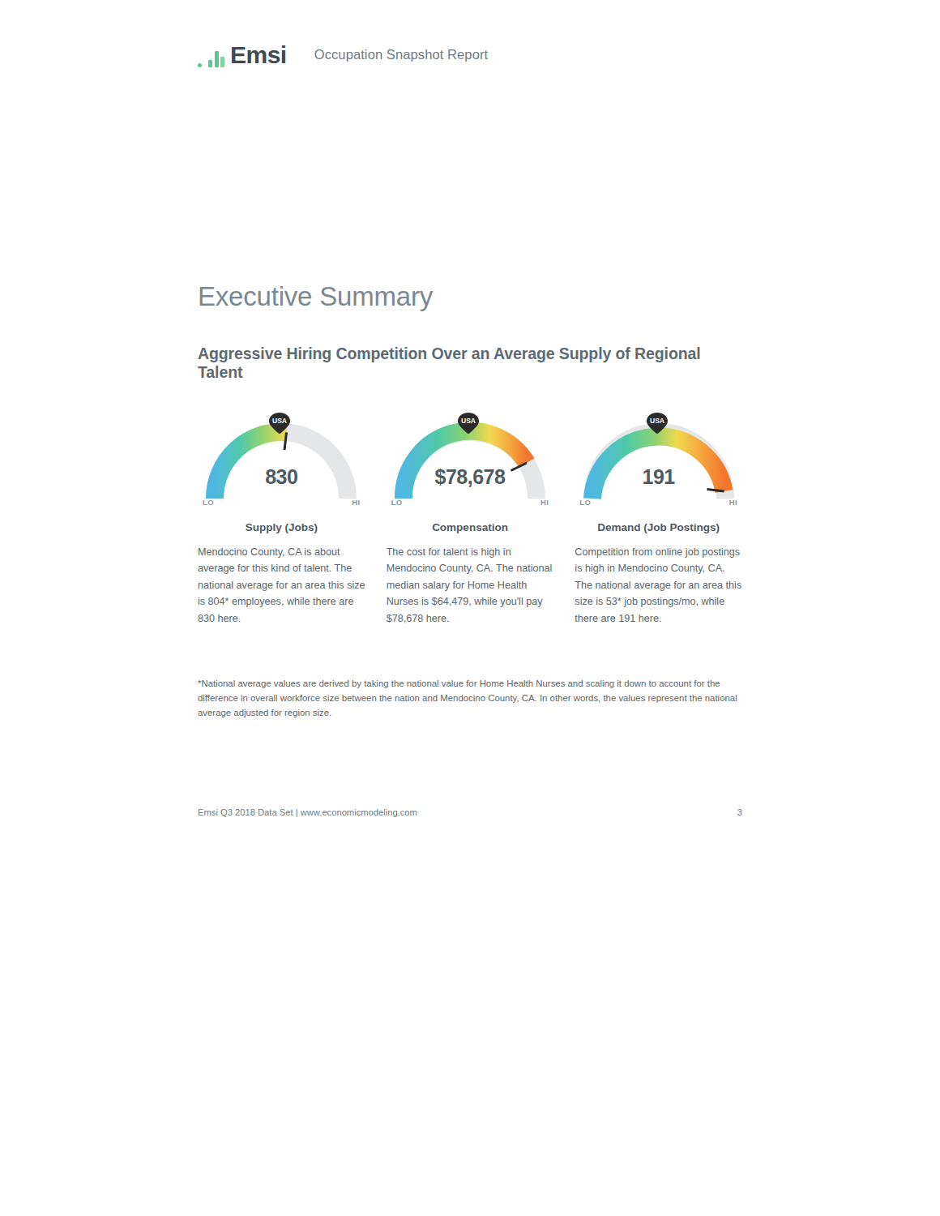Emsi
Occupation Snapshot Report
Executive Summary
Aggressive Hiring Competition Over an Average Supply of Regional Talent
USA
830
LO HI
Supply (Jobs)
Mendocino County, CA is about average for this kind of talent. The national average for an area this size is 804* employees, while there are 830 here.
USA
$78,678
LO HI
Compensation
The cost for talent is high in Mendocino County, CA. The national median salary for Home Health Nurses is $64,479, while you'll pay $78,678 here.
USA
191
LO HI
Demand (Job Postings)
Competition from online job postings is high in Mendocino County, CA. The national average for an area this size is 53* job postings/mo, while there are 191 here.
*National average values are derived by taking the national value for Home Health Nurses and scaling it down to account for the difference in overall workforce size between the nation and Mendocino County, CA. In other words, the values represent the national average adjusted for region size.
Emsi Q3 2018 Data Set | www.economicmodeling.com
3